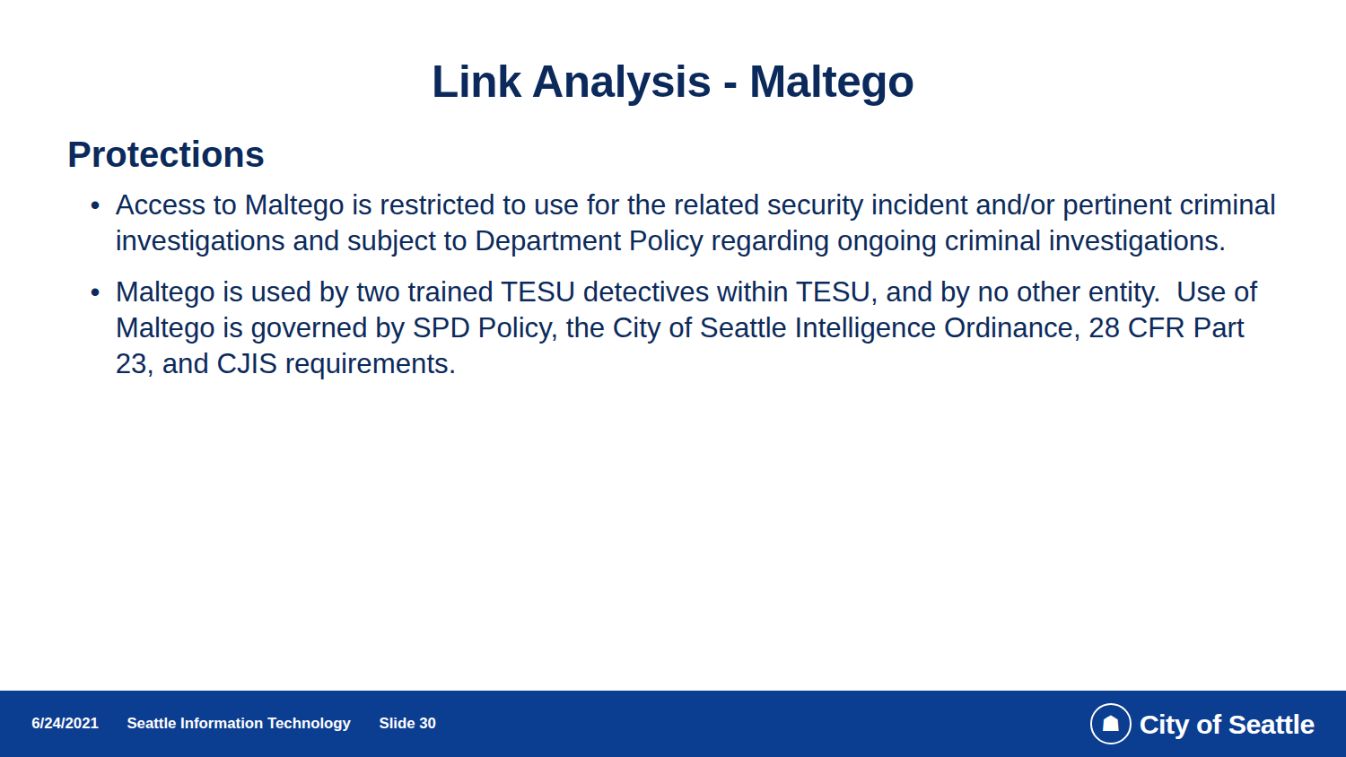Link Analysis - Maltego
Protections
Access to Maltego is restricted to use for the related security incident and/or pertinent criminal investigations and subject to Department Policy regarding ongoing criminal investigations.
Maltego is used by two trained TESU detectives within TESU, and by no other entity. Use of Maltego is governed by SPD Policy, the City of Seattle Intelligence Ordinance, 28 CFR Part 23, and CJIS requirements.
6/24/2021 Seattle Information Technology Slide 30
☗
City of Seattle